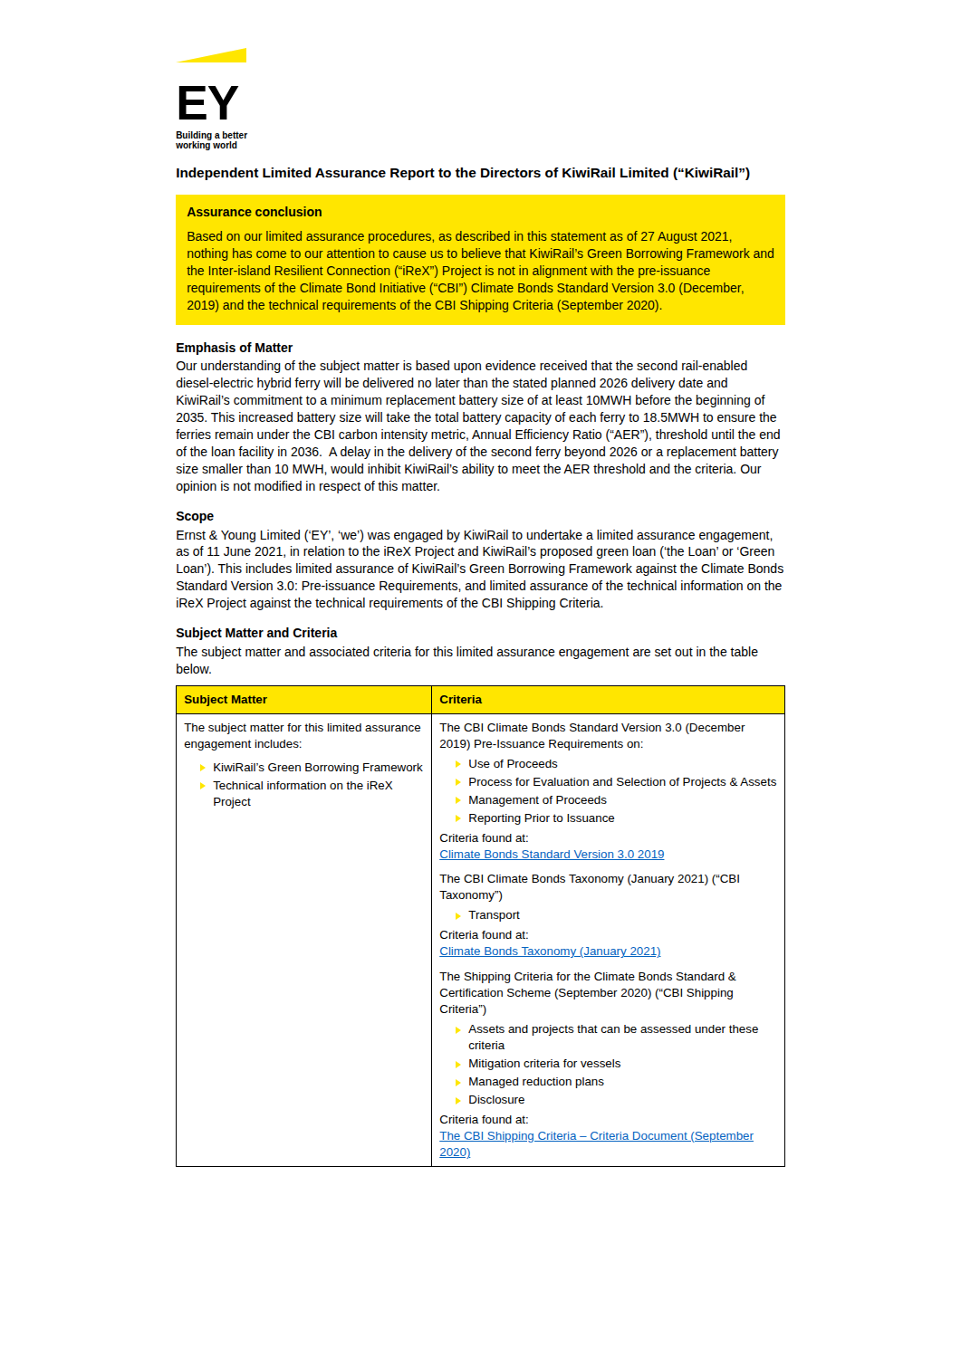EY
Building a better
working world
Independent Limited Assurance Report to the Directors of KiwiRail Limited (“KiwiRail”)
Assurance conclusion
Based on our limited assurance procedures, as described in this statement as of 27 August 2021, nothing has come to our attention to cause us to believe that KiwiRail’s Green Borrowing Framework and the Inter-island Resilient Connection (“iReX”) Project is not in alignment with the pre-issuance requirements of the Climate Bond Initiative (“CBI”) Climate Bonds Standard Version 3.0 (December, 2019) and the technical requirements of the CBI Shipping Criteria (September 2020).
Emphasis of Matter
Our understanding of the subject matter is based upon evidence received that the second rail-enabled diesel-electric hybrid ferry will be delivered no later than the stated planned 2026 delivery date and KiwiRail’s commitment to a minimum replacement battery size of at least 10MWH before the beginning of 2035. This increased battery size will take the total battery capacity of each ferry to 18.5MWH to ensure the ferries remain under the CBI carbon intensity metric, Annual Efficiency Ratio (“AER”), threshold until the end of the loan facility in 2036. A delay in the delivery of the second ferry beyond 2026 or a replacement battery size smaller than 10 MWH, would inhibit KiwiRail’s ability to meet the AER threshold and the criteria. Our opinion is not modified in respect of this matter.
Scope
Ernst & Young Limited (‘EY’, ‘we’) was engaged by KiwiRail to undertake a limited assurance engagement, as of 11 June 2021, in relation to the iReX Project and KiwiRail’s proposed green loan (‘the Loan’ or ‘Green Loan’). This includes limited assurance of KiwiRail’s Green Borrowing Framework against the Climate Bonds Standard Version 3.0: Pre-issuance Requirements, and limited assurance of the technical information on the iReX Project against the technical requirements of the CBI Shipping Criteria.
Subject Matter and Criteria
The subject matter and associated criteria for this limited assurance engagement are set out in the table below.
| Subject Matter | Criteria |
| --- | --- |
| The subject matter for this limited assurance engagement includes: KiwiRail’s Green Borrowing Framework Technical information on the iReX Project | The CBI Climate Bonds Standard Version 3.0 (December 2019) Pre-Issuance Requirements on: Use of Proceeds Process for Evaluation and Selection of Projects & Assets Management of Proceeds Reporting Prior to Issuance Criteria found at: Climate Bonds Standard Version 3.0 2019 The CBI Climate Bonds Taxonomy (January 2021) (“CBI Taxonomy”) Transport Criteria found at: Climate Bonds Taxonomy (January 2021) The Shipping Criteria for the Climate Bonds Standard & Certification Scheme (September 2020) (“CBI Shipping Criteria”) Assets and projects that can be assessed under these criteria Mitigation criteria for vessels Managed reduction plans Disclosure Criteria found at: The CBI Shipping Criteria – Criteria Document (September 2020) |